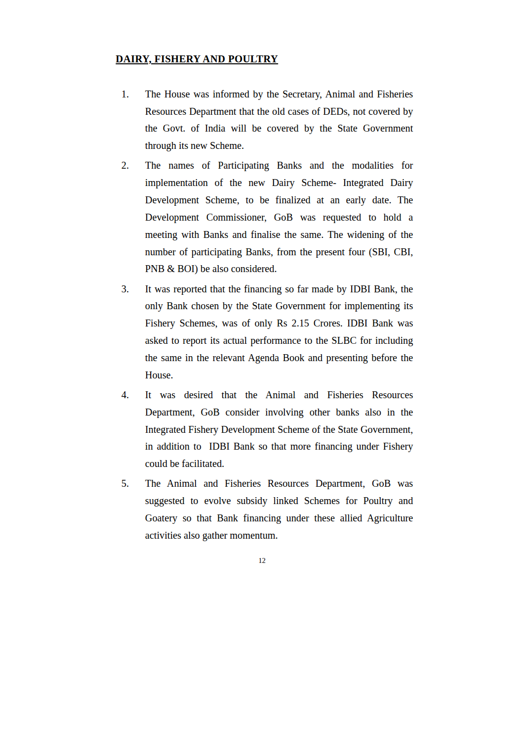DAIRY, FISHERY AND POULTRY
The House was informed by the Secretary, Animal and Fisheries Resources Department that the old cases of DEDs, not covered by the Govt. of India will be covered by the State Government through its new Scheme.
The names of Participating Banks and the modalities for implementation of the new Dairy Scheme- Integrated Dairy Development Scheme, to be finalized at an early date. The Development Commissioner, GoB was requested to hold a meeting with Banks and finalise the same. The widening of the number of participating Banks, from the present four (SBI, CBI, PNB & BOI) be also considered.
It was reported that the financing so far made by IDBI Bank, the only Bank chosen by the State Government for implementing its Fishery Schemes, was of only Rs 2.15 Crores. IDBI Bank was asked to report its actual performance to the SLBC for including the same in the relevant Agenda Book and presenting before the House.
It was desired that the Animal and Fisheries Resources Department, GoB consider involving other banks also in the Integrated Fishery Development Scheme of the State Government, in addition to IDBI Bank so that more financing under Fishery could be facilitated.
The Animal and Fisheries Resources Department, GoB was suggested to evolve subsidy linked Schemes for Poultry and Goatery so that Bank financing under these allied Agriculture activities also gather momentum.
12